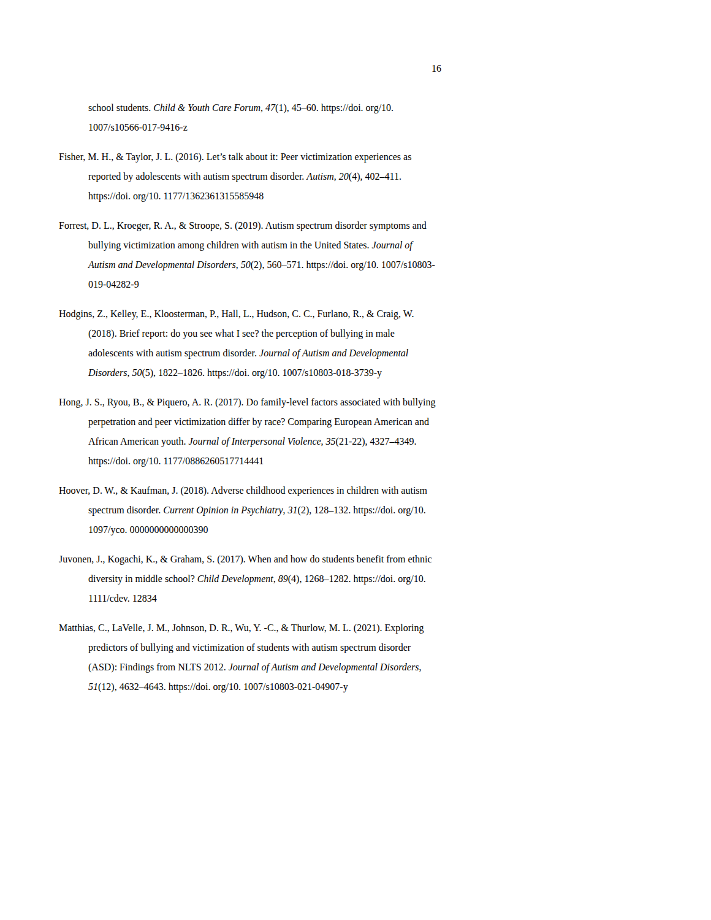16
school students. Child & Youth Care Forum, 47(1), 45–60. https://doi. org/10. 1007/s10566-017-9416-z
Fisher, M. H., & Taylor, J. L. (2016). Let’s talk about it: Peer victimization experiences as reported by adolescents with autism spectrum disorder. Autism, 20(4), 402–411. https://doi. org/10. 1177/1362361315585948
Forrest, D. L., Kroeger, R. A., & Stroope, S. (2019). Autism spectrum disorder symptoms and bullying victimization among children with autism in the United States. Journal of Autism and Developmental Disorders, 50(2), 560–571. https://doi. org/10. 1007/s10803-019-04282-9
Hodgins, Z., Kelley, E., Kloosterman, P., Hall, L., Hudson, C. C., Furlano, R., & Craig, W. (2018). Brief report: do you see what I see? the perception of bullying in male adolescents with autism spectrum disorder. Journal of Autism and Developmental Disorders, 50(5), 1822–1826. https://doi. org/10. 1007/s10803-018-3739-y
Hong, J. S., Ryou, B., & Piquero, A. R. (2017). Do family-level factors associated with bullying perpetration and peer victimization differ by race? Comparing European American and African American youth. Journal of Interpersonal Violence, 35(21-22), 4327–4349. https://doi. org/10. 1177/0886260517714441
Hoover, D. W., & Kaufman, J. (2018). Adverse childhood experiences in children with autism spectrum disorder. Current Opinion in Psychiatry, 31(2), 128–132. https://doi. org/10. 1097/yco. 0000000000000390
Juvonen, J., Kogachi, K., & Graham, S. (2017). When and how do students benefit from ethnic diversity in middle school? Child Development, 89(4), 1268–1282. https://doi. org/10. 1111/cdev. 12834
Matthias, C., LaVelle, J. M., Johnson, D. R., Wu, Y. -C., & Thurlow, M. L. (2021). Exploring predictors of bullying and victimization of students with autism spectrum disorder (ASD): Findings from NLTS 2012. Journal of Autism and Developmental Disorders, 51(12), 4632–4643. https://doi. org/10. 1007/s10803-021-04907-y